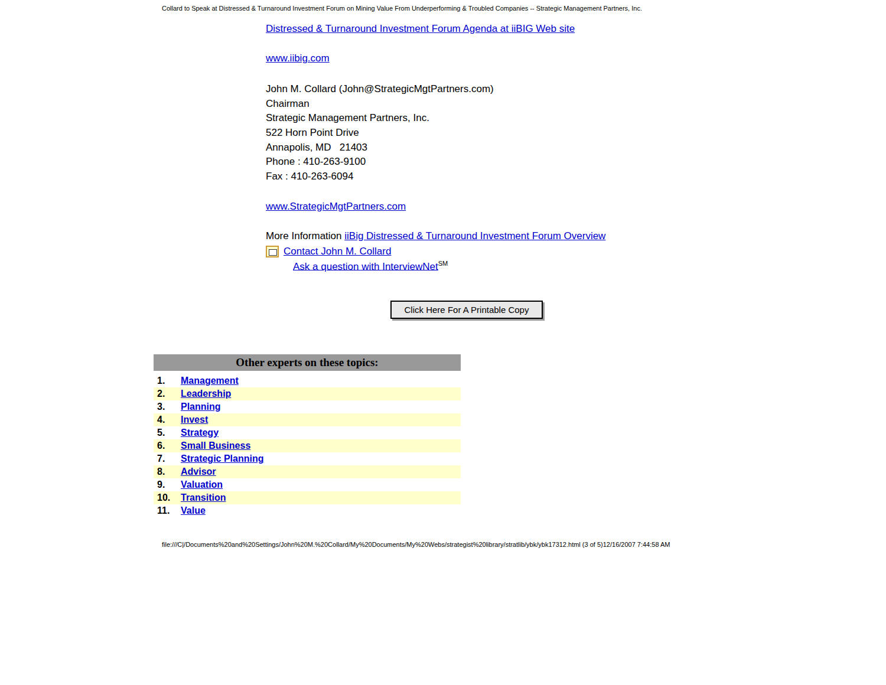Collard to Speak at Distressed & Turnaround Investment Forum on Mining Value From Underperforming & Troubled Companies -- Strategic Management Partners, Inc.
Distressed & Turnaround Investment Forum Agenda at iiBIG Web site
www.iibig.com
John M. Collard (John@StrategicMgtPartners.com)
Chairman
Strategic Management Partners, Inc.
522 Horn Point Drive
Annapolis, MD 21403
Phone : 410-263-9100
Fax : 410-263-6094
www.StrategicMgtPartners.com
More Information iiBig Distressed & Turnaround Investment Forum Overview
Contact John M. Collard
Ask a question with InterviewNetSM
Click Here For A Printable Copy
Other experts on these topics:
Management
Leadership
Planning
Invest
Strategy
Small Business
Strategic Planning
Advisor
Valuation
Transition
Value
file:///C|/Documents%20and%20Settings/John%20M.%20Collard/My%20Documents/My%20Webs/strategist%20library/stratlib/ybk/ybk17312.html (3 of 5)12/16/2007 7:44:58 AM